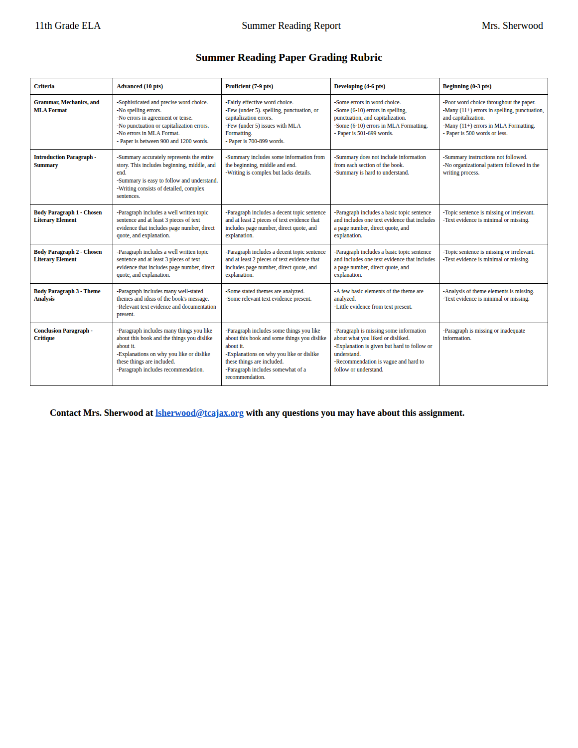11th Grade ELA Summer Reading Report Mrs. Sherwood
Summer Reading Paper Grading Rubric
| Criteria | Advanced (10 pts) | Proficient (7-9 pts) | Developing (4-6 pts) | Beginning (0-3 pts) |
| --- | --- | --- | --- | --- |
| Grammar, Mechanics, and MLA Format | -Sophisticated and precise word choice. -No spelling errors. -No errors in agreement or tense. -No punctuation or capitalization errors. -No errors in MLA Format. - Paper is between 900 and 1200 words. | -Fairly effective word choice. -Few (under 5). spelling, punctuation, or capitalization errors. -Few (under 5) issues with MLA Formatting. - Paper is 700-899 words. | -Some errors in word choice. -Some (6-10) errors in spelling, punctuation, and capitalization. -Some (6-10) errors in MLA Formatting. - Paper is 501-699 words. | -Poor word choice throughout the paper. -Many (11+) errors in spelling, punctuation, and capitalization. -Many (11+) errors in MLA Formatting. - Paper is 500 words or less. |
| Introduction Paragraph - Summary | -Summary accurately represents the entire story. This includes beginning, middle, and end. -Summary is easy to follow and understand. -Writing consists of detailed, complex sentences. | -Summary includes some information from the beginning, middle and end. -Writing is complex but lacks details. | -Summary does not include information from each section of the book. -Summary is hard to understand. | -Summary instructions not followed. -No organizational pattern followed in the writing process. |
| Body Paragraph 1 - Chosen Literary Element | -Paragraph includes a well written topic sentence and at least 3 pieces of text evidence that includes page number, direct quote, and explanation. | -Paragraph includes a decent topic sentence and at least 2 pieces of text evidence that includes page number, direct quote, and explanation. | -Paragraph includes a basic topic sentence and includes one text evidence that includes a page number, direct quote, and explanation. | -Topic sentence is missing or irrelevant. -Text evidence is minimal or missing. |
| Body Paragraph 2 - Chosen Literary Element | -Paragraph includes a well written topic sentence and at least 3 pieces of text evidence that includes page number, direct quote, and explanation. | -Paragraph includes a decent topic sentence and at least 2 pieces of text evidence that includes page number, direct quote, and explanation. | -Paragraph includes a basic topic sentence and includes one text evidence that includes a page number, direct quote, and explanation. | -Topic sentence is missing or irrelevant. -Text evidence is minimal or missing. |
| Body Paragraph 3 - Theme Analysis | -Paragraph includes many well-stated themes and ideas of the book's message. -Relevant text evidence and documentation present. | -Some stated themes are analyzed. -Some relevant text evidence present. | -A few basic elements of the theme are analyzed. -Little evidence from text present. | -Analysis of theme elements is missing. -Text evidence is minimal or missing. |
| Conclusion Paragraph - Critique | -Paragraph includes many things you like about this book and the things you dislike about it. -Explanations on why you like or dislike these things are included. -Paragraph includes recommendation. | -Paragraph includes some things you like about this book and some things you dislike about it. -Explanations on why you like or dislike these things are included. -Paragraph includes somewhat of a recommendation. | -Paragraph is missing some information about what you liked or disliked. -Explanation is given but hard to follow or understand. -Recommendation is vague and hard to follow or understand. | -Paragraph is missing or inadequate information. |
Contact Mrs. Sherwood at lsherwood@tcajax.org with any questions you may have about this assignment.